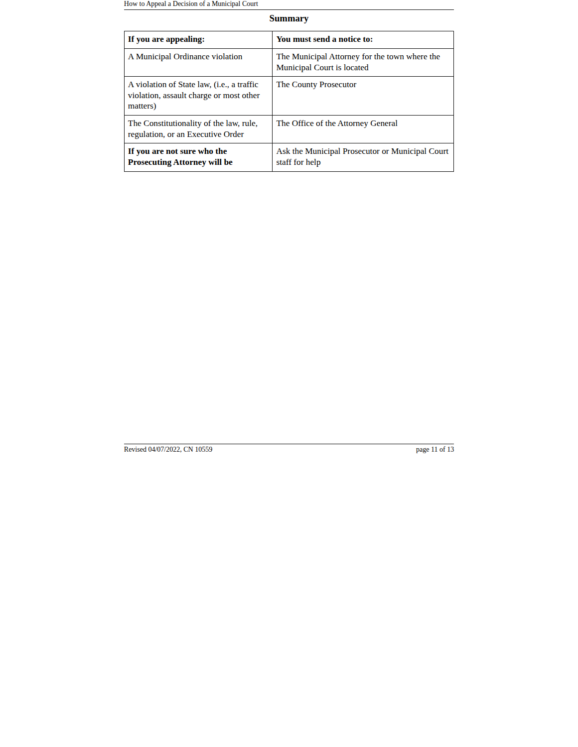How to Appeal a Decision of a Municipal Court
Summary
| If you are appealing: | You must send a notice to: |
| --- | --- |
| A Municipal Ordinance violation | The Municipal Attorney for the town where the Municipal Court is located |
| A violation of State law, (i.e., a traffic violation, assault charge or most other matters) | The County Prosecutor |
| The Constitutionality of the law, rule, regulation, or an Executive Order | The Office of the Attorney General |
| If you are not sure who the Prosecuting Attorney will be | Ask the Municipal Prosecutor or Municipal Court staff for help |
Revised 04/07/2022, CN 10559 page 11 of 13